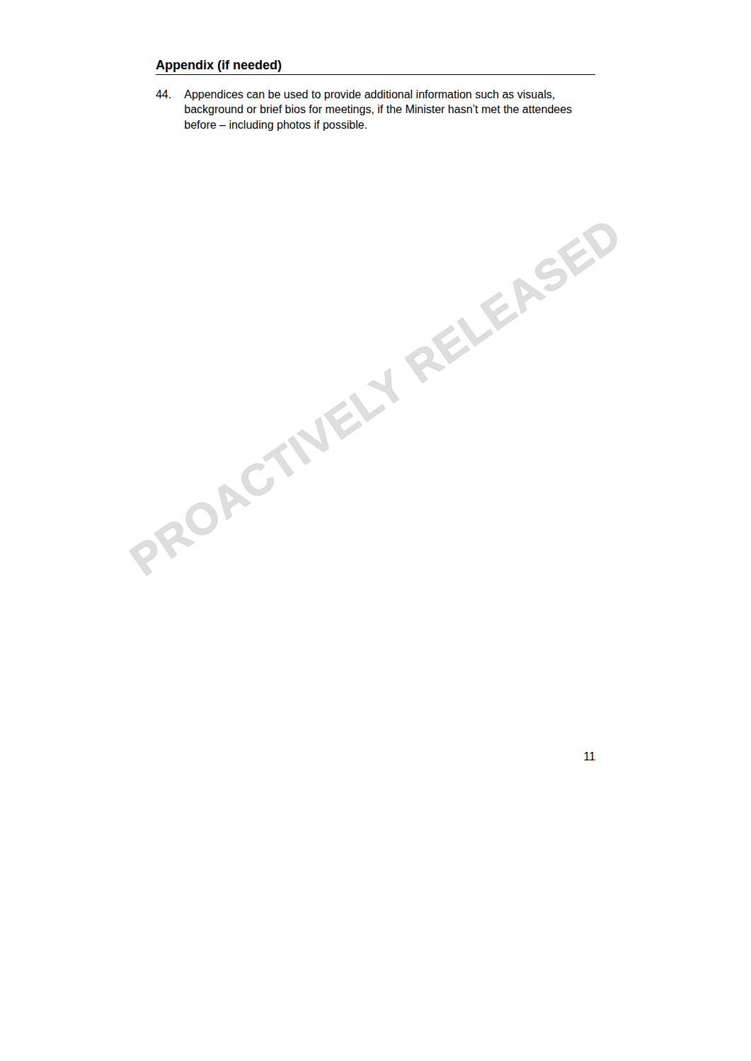PROACTIVELY RELEASED
Appendix (if needed)
Appendices can be used to provide additional information such as visuals, background or brief bios for meetings, if the Minister hasn’t met the attendees before – including photos if possible.
11